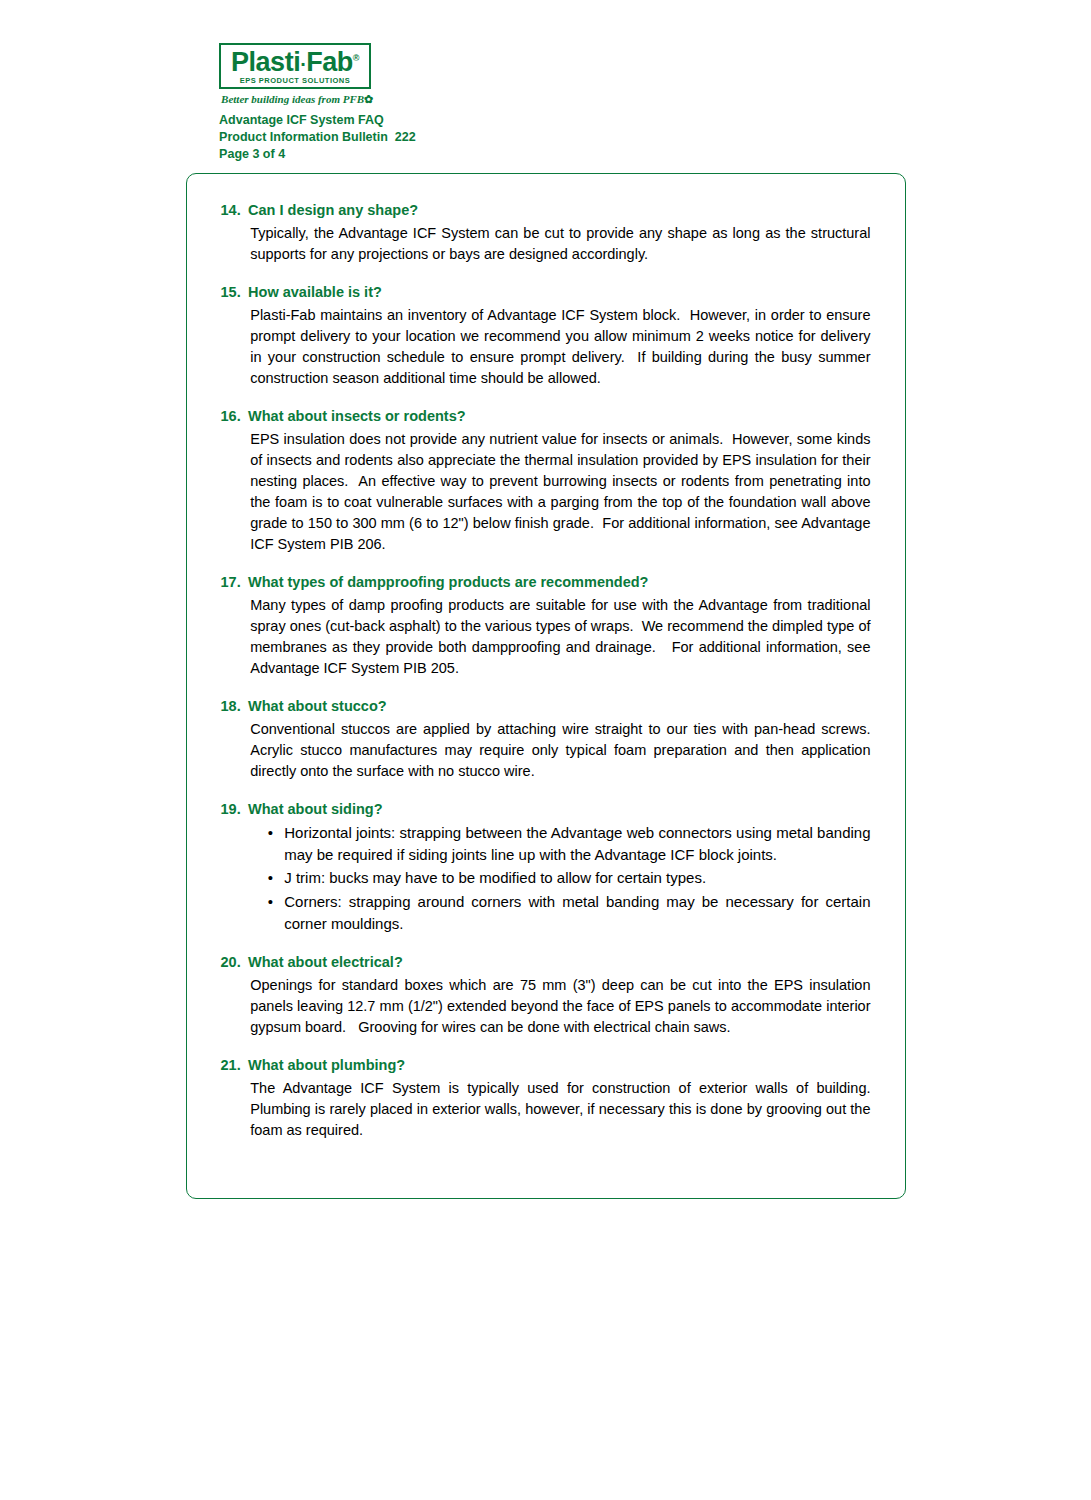Plasti·Fab®
EPS PRODUCT SOLUTIONS
Better building ideas from PFB✿
Advantage ICF System FAQ
Product Information Bulletin 222
Page 3 of 4
14. Can I design any shape?
Typically, the Advantage ICF System can be cut to provide any shape as long as the structural supports for any projections or bays are designed accordingly.
15. How available is it?
Plasti-Fab maintains an inventory of Advantage ICF System block. However, in order to ensure prompt delivery to your location we recommend you allow minimum 2 weeks notice for delivery in your construction schedule to ensure prompt delivery. If building during the busy summer construction season additional time should be allowed.
16. What about insects or rodents?
EPS insulation does not provide any nutrient value for insects or animals. However, some kinds of insects and rodents also appreciate the thermal insulation provided by EPS insulation for their nesting places. An effective way to prevent burrowing insects or rodents from penetrating into the foam is to coat vulnerable surfaces with a parging from the top of the foundation wall above grade to 150 to 300 mm (6 to 12") below finish grade. For additional information, see Advantage ICF System PIB 206.
17. What types of dampproofing products are recommended?
Many types of damp proofing products are suitable for use with the Advantage from traditional spray ones (cut-back asphalt) to the various types of wraps. We recommend the dimpled type of membranes as they provide both dampproofing and drainage. For additional information, see Advantage ICF System PIB 205.
18. What about stucco?
Conventional stuccos are applied by attaching wire straight to our ties with pan-head screws. Acrylic stucco manufactures may require only typical foam preparation and then application directly onto the surface with no stucco wire.
19. What about siding?
Horizontal joints: strapping between the Advantage web connectors using metal banding may be required if siding joints line up with the Advantage ICF block joints.
J trim: bucks may have to be modified to allow for certain types.
Corners: strapping around corners with metal banding may be necessary for certain corner mouldings.
20. What about electrical?
Openings for standard boxes which are 75 mm (3") deep can be cut into the EPS insulation panels leaving 12.7 mm (1/2") extended beyond the face of EPS panels to accommodate interior gypsum board. Grooving for wires can be done with electrical chain saws.
21. What about plumbing?
The Advantage ICF System is typically used for construction of exterior walls of building. Plumbing is rarely placed in exterior walls, however, if necessary this is done by grooving out the foam as required.